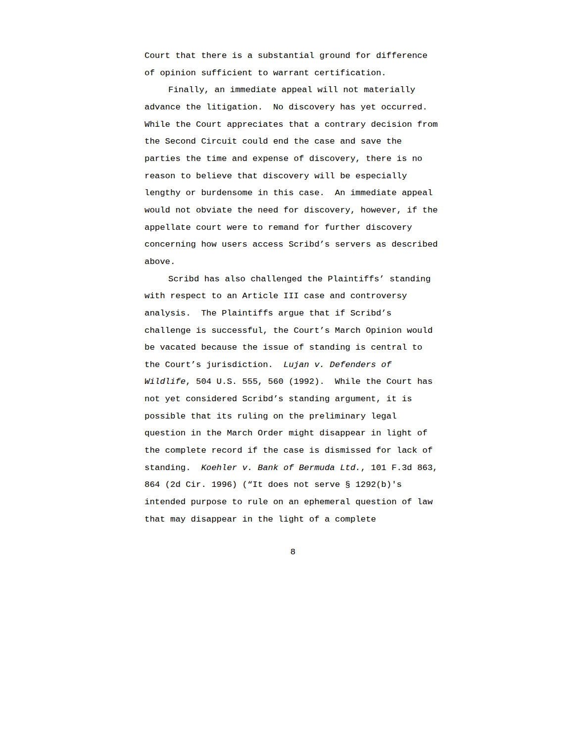Court that there is a substantial ground for difference of opinion sufficient to warrant certification.
Finally, an immediate appeal will not materially advance the litigation. No discovery has yet occurred. While the Court appreciates that a contrary decision from the Second Circuit could end the case and save the parties the time and expense of discovery, there is no reason to believe that discovery will be especially lengthy or burdensome in this case. An immediate appeal would not obviate the need for discovery, however, if the appellate court were to remand for further discovery concerning how users access Scribd’s servers as described above.
Scribd has also challenged the Plaintiffs’ standing with respect to an Article III case and controversy analysis. The Plaintiffs argue that if Scribd’s challenge is successful, the Court’s March Opinion would be vacated because the issue of standing is central to the Court’s jurisdiction. Lujan v. Defenders of Wildlife, 504 U.S. 555, 560 (1992). While the Court has not yet considered Scribd’s standing argument, it is possible that its ruling on the preliminary legal question in the March Order might disappear in light of the complete record if the case is dismissed for lack of standing. Koehler v. Bank of Bermuda Ltd., 101 F.3d 863, 864 (2d Cir. 1996) (“It does not serve § 1292(b)'s intended purpose to rule on an ephemeral question of law that may disappear in the light of a complete
8